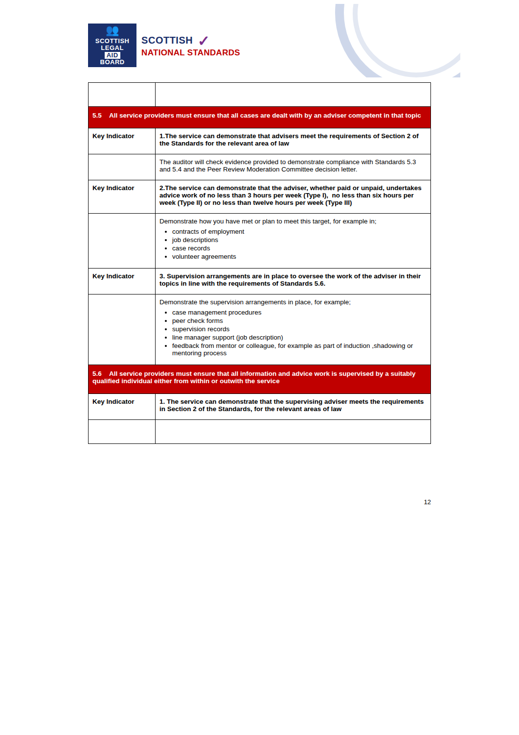👥 SCOTTISH LEGAL AID BOARD
SCOTTISH ✓
NATIONAL STANDARDS
| 5.5 All service providers must ensure that all cases are dealt with by an adviser competent in that topic |
| Key Indicator | 1.The service can demonstrate that advisers meet the requirements of Section 2 of the Standards for the relevant area of law |
| | The auditor will check evidence provided to demonstrate compliance with Standards 5.3 and 5.4 and the Peer Review Moderation Committee decision letter. |
| Key Indicator | 2.The service can demonstrate that the adviser, whether paid or unpaid, undertakes advice work of no less than 3 hours per week (Type I), no less than six hours per week (Type II) or no less than twelve hours per week (Type III) |
| | Demonstrate how you have met or plan to meet this target, for example in; contracts of employment job descriptions case records volunteer agreements |
| Key Indicator | 3. Supervision arrangements are in place to oversee the work of the adviser in their topics in line with the requirements of Standards 5.6. |
| | Demonstrate the supervision arrangements in place, for example; case management procedures peer check forms supervision records line manager support (job description) feedback from mentor or colleague, for example as part of induction ,shadowing or mentoring process |
| 5.6 All service providers must ensure that all information and advice work is supervised by a suitably qualified individual either from within or outwith the service |
| Key Indicator | 1. The service can demonstrate that the supervising adviser meets the requirements in Section 2 of the Standards, for the relevant areas of law |
12